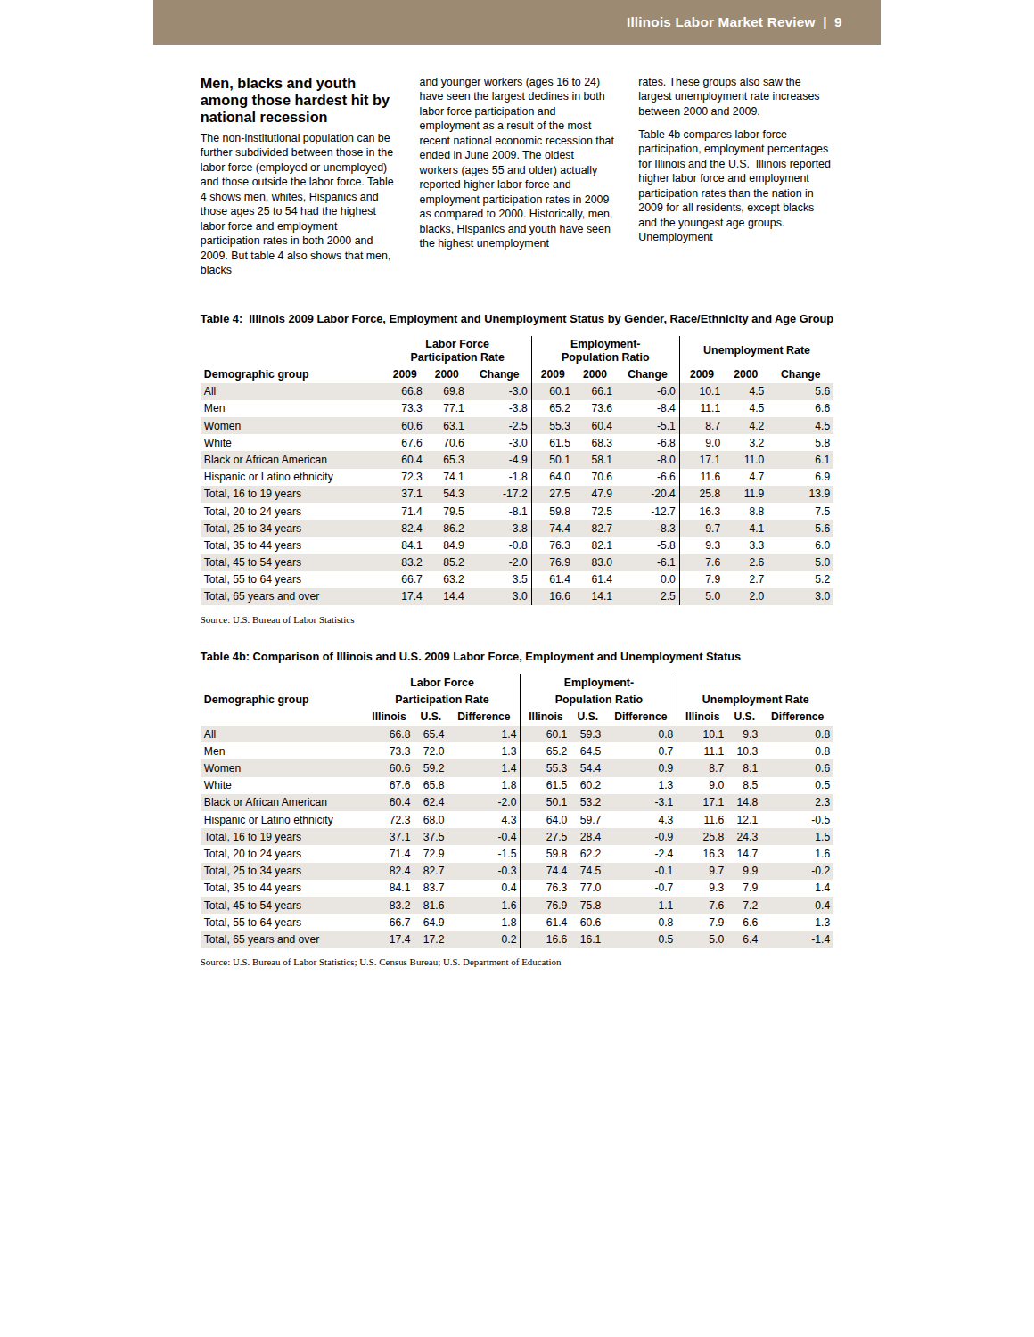Illinois Labor Market Review | 9
Men, blacks and youth among those hardest hit by national recession
The non-institutional population can be further subdivided between those in the labor force (employed or unemployed) and those outside the labor force. Table 4 shows men, whites, Hispanics and those ages 25 to 54 had the highest labor force and employment participation rates in both 2000 and 2009. But table 4 also shows that men, blacks
and younger workers (ages 16 to 24) have seen the largest declines in both labor force participation and employment as a result of the most recent national economic recession that ended in June 2009. The oldest workers (ages 55 and older) actually reported higher labor force and employment participation rates in 2009 as compared to 2000. Historically, men, blacks, Hispanics and youth have seen the highest unemployment
rates. These groups also saw the largest unemployment rate increases between 2000 and 2009.
Table 4b compares labor force participation, employment percentages for Illinois and the U.S. Illinois reported higher labor force and employment participation rates than the nation in 2009 for all residents, except blacks and the youngest age groups. Unemployment
Table 4: Illinois 2009 Labor Force, Employment and Unemployment Status by Gender, Race/Ethnicity and Age Group
| | Labor Force Participation Rate | Employment- Population Ratio | Unemployment Rate |
| Demographic group | 2009 | 2000 | Change | 2009 | 2000 | Change | 2009 | 2000 | Change |
| All | 66.8 | 69.8 | -3.0 | 60.1 | 66.1 | -6.0 | 10.1 | 4.5 | 5.6 |
| Men | 73.3 | 77.1 | -3.8 | 65.2 | 73.6 | -8.4 | 11.1 | 4.5 | 6.6 |
| Women | 60.6 | 63.1 | -2.5 | 55.3 | 60.4 | -5.1 | 8.7 | 4.2 | 4.5 |
| White | 67.6 | 70.6 | -3.0 | 61.5 | 68.3 | -6.8 | 9.0 | 3.2 | 5.8 |
| Black or African American | 60.4 | 65.3 | -4.9 | 50.1 | 58.1 | -8.0 | 17.1 | 11.0 | 6.1 |
| Hispanic or Latino ethnicity | 72.3 | 74.1 | -1.8 | 64.0 | 70.6 | -6.6 | 11.6 | 4.7 | 6.9 |
| Total, 16 to 19 years | 37.1 | 54.3 | -17.2 | 27.5 | 47.9 | -20.4 | 25.8 | 11.9 | 13.9 |
| Total, 20 to 24 years | 71.4 | 79.5 | -8.1 | 59.8 | 72.5 | -12.7 | 16.3 | 8.8 | 7.5 |
| Total, 25 to 34 years | 82.4 | 86.2 | -3.8 | 74.4 | 82.7 | -8.3 | 9.7 | 4.1 | 5.6 |
| Total, 35 to 44 years | 84.1 | 84.9 | -0.8 | 76.3 | 82.1 | -5.8 | 9.3 | 3.3 | 6.0 |
| Total, 45 to 54 years | 83.2 | 85.2 | -2.0 | 76.9 | 83.0 | -6.1 | 7.6 | 2.6 | 5.0 |
| Total, 55 to 64 years | 66.7 | 63.2 | 3.5 | 61.4 | 61.4 | 0.0 | 7.9 | 2.7 | 5.2 |
| Total, 65 years and over | 17.4 | 14.4 | 3.0 | 16.6 | 14.1 | 2.5 | 5.0 | 2.0 | 3.0 |
Source: U.S. Bureau of Labor Statistics
Table 4b: Comparison of Illinois and U.S. 2009 Labor Force, Employment and Unemployment Status
| | Labor Force | Employment- | |
| Demographic group | Participation Rate | Population Ratio | Unemployment Rate |
| | Illinois | U.S. | Difference | Illinois | U.S. | Difference | Illinois | U.S. | Difference |
| All | 66.8 | 65.4 | 1.4 | 60.1 | 59.3 | 0.8 | 10.1 | 9.3 | 0.8 |
| Men | 73.3 | 72.0 | 1.3 | 65.2 | 64.5 | 0.7 | 11.1 | 10.3 | 0.8 |
| Women | 60.6 | 59.2 | 1.4 | 55.3 | 54.4 | 0.9 | 8.7 | 8.1 | 0.6 |
| White | 67.6 | 65.8 | 1.8 | 61.5 | 60.2 | 1.3 | 9.0 | 8.5 | 0.5 |
| Black or African American | 60.4 | 62.4 | -2.0 | 50.1 | 53.2 | -3.1 | 17.1 | 14.8 | 2.3 |
| Hispanic or Latino ethnicity | 72.3 | 68.0 | 4.3 | 64.0 | 59.7 | 4.3 | 11.6 | 12.1 | -0.5 |
| Total, 16 to 19 years | 37.1 | 37.5 | -0.4 | 27.5 | 28.4 | -0.9 | 25.8 | 24.3 | 1.5 |
| Total, 20 to 24 years | 71.4 | 72.9 | -1.5 | 59.8 | 62.2 | -2.4 | 16.3 | 14.7 | 1.6 |
| Total, 25 to 34 years | 82.4 | 82.7 | -0.3 | 74.4 | 74.5 | -0.1 | 9.7 | 9.9 | -0.2 |
| Total, 35 to 44 years | 84.1 | 83.7 | 0.4 | 76.3 | 77.0 | -0.7 | 9.3 | 7.9 | 1.4 |
| Total, 45 to 54 years | 83.2 | 81.6 | 1.6 | 76.9 | 75.8 | 1.1 | 7.6 | 7.2 | 0.4 |
| Total, 55 to 64 years | 66.7 | 64.9 | 1.8 | 61.4 | 60.6 | 0.8 | 7.9 | 6.6 | 1.3 |
| Total, 65 years and over | 17.4 | 17.2 | 0.2 | 16.6 | 16.1 | 0.5 | 5.0 | 6.4 | -1.4 |
Source: U.S. Bureau of Labor Statistics; U.S. Census Bureau; U.S. Department of Education